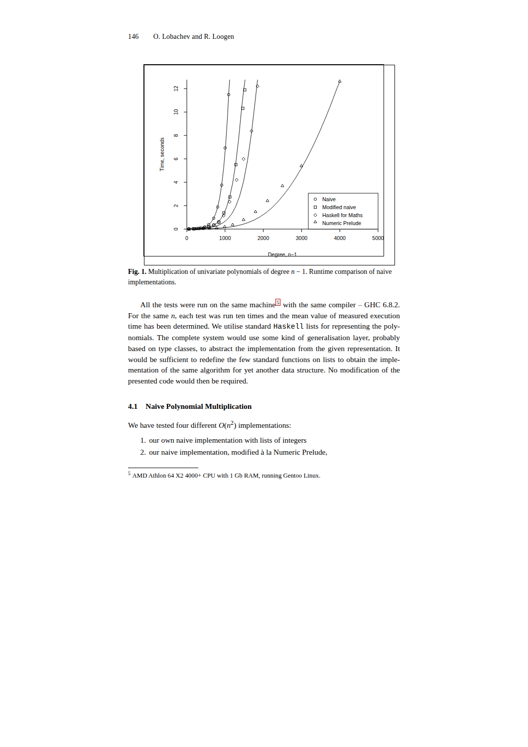146 O. Lobachev and R. Loogen
0 2 4 6 8 10 12 Time, seconds 0 1000 2000 3000 4000 5000 Degree, n−1 Naive Modified naive Haskell for Maths Numeric Prelude
Fig. 1. Multiplication of univariate polynomials of degree n − 1. Runtime comparison of naive implementations.
All the tests were run on the same machine5 with the same compiler – GHC 6.8.2. For the same n, each test was run ten times and the mean value of measured execution time has been determined. We utilise standard Haskell lists for representing the polynomials. The complete system would use some kind of generalisation layer, probably based on type classes, to abstract the implementation from the given representation. It would be sufficient to redefine the few standard functions on lists to obtain the implementation of the same algorithm for yet another data structure. No modification of the presented code would then be required.
4.1 Naive Polynomial Multiplication
We have tested four different O(n2) implementations:
our own naive implementation with lists of integers
our naive implementation, modified à la Numeric Prelude,
5AMD Athlon 64 X2 4000+ CPU with 1 Gb RAM, running Gentoo Linux.